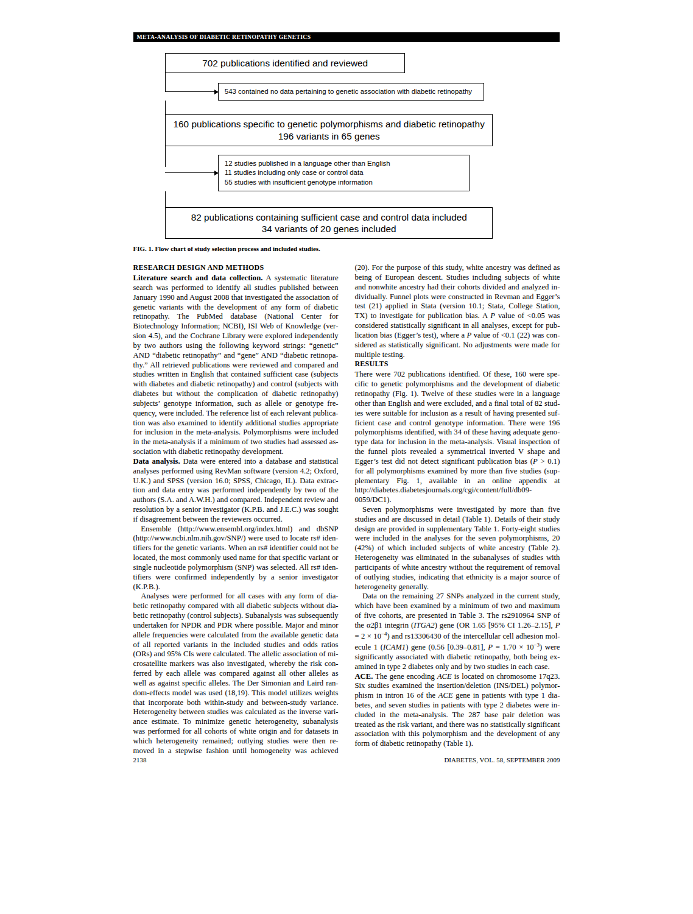Meta-analysis of diabetic retinopathy genetics
702 publications identified and reviewed
543 contained no data pertaining to genetic association with diabetic retinopathy
160 publications specific to genetic polymorphisms and diabetic retinopathy
196 variants in 65 genes
12 studies published in a language other than English
11 studies including only case or control data
55 studies with insufficient genotype information
82 publications containing sufficient case and control data included
34 variants of 20 genes included
FIG. 1. Flow chart of study selection process and included studies.
Research design and methods
Literature search and data collection. A systematic literature search was performed to identify all studies published between January 1990 and August 2008 that investigated the association of genetic variants with the development of any form of diabetic retinopathy. The PubMed database (National Center for Biotechnology Information; NCBI), ISI Web of Knowledge (version 4.5), and the Cochrane Library were explored independently by two authors using the following keyword strings: “genetic” AND “diabetic retinopathy” and “gene” AND “diabetic retinopathy.” All retrieved publications were reviewed and compared and studies written in English that contained sufficient case (subjects with diabetes and diabetic retinopathy) and control (subjects with diabetes but without the complication of diabetic retinopathy) subjects’ genotype information, such as allele or genotype frequency, were included. The reference list of each relevant publication was also examined to identify additional studies appropriate for inclusion in the meta-analysis. Polymorphisms were included in the meta-analysis if a minimum of two studies had assessed association with diabetic retinopathy development.
Data analysis. Data were entered into a database and statistical analyses performed using RevMan software (version 4.2; Oxford, U.K.) and SPSS (version 16.0; SPSS, Chicago, IL). Data extraction and data entry was performed independently by two of the authors (S.A. and A.W.H.) and compared. Independent review and resolution by a senior investigator (K.P.B. and J.E.C.) was sought if disagreement between the reviewers occurred.
Ensemble (http://www.ensembl.org/index.html) and dbSNP (http://www.ncbi.nlm.nih.gov/SNP/) were used to locate rs# identifiers for the genetic variants. When an rs# identifier could not be located, the most commonly used name for that specific variant or single nucleotide polymorphism (SNP) was selected. All rs# identifiers were confirmed independently by a senior investigator (K.P.B.).
Analyses were performed for all cases with any form of diabetic retinopathy compared with all diabetic subjects without diabetic retinopathy (control subjects). Subanalysis was subsequently undertaken for NPDR and PDR where possible. Major and minor allele frequencies were calculated from the available genetic data of all reported variants in the included studies and odds ratios (ORs) and 95% CIs were calculated. The allelic association of microsatellite markers was also investigated, whereby the risk conferred by each allele was compared against all other alleles as well as against specific alleles. The Der Simonian and Laird random-effects model was used (18,19). This model utilizes weights that incorporate both within-study and between-study variance. Heterogeneity between studies was calculated as the inverse variance estimate. To minimize genetic heterogeneity, subanalysis was performed for all cohorts of white origin and for datasets in which heterogeneity remained; outlying studies were then removed in a stepwise fashion until homogeneity was achieved (20). For the purpose of this study, white ancestry was defined as being of European descent. Studies including subjects of white and nonwhite ancestry had their cohorts divided and analyzed individually. Funnel plots were constructed in Revman and Egger’s test (21) applied in Stata (version 10.1; Stata, College Station, TX) to investigate for publication bias. A P value of <0.05 was considered statistically significant in all analyses, except for publication bias (Egger’s test), where a P value of <0.1 (22) was considered as statistically significant. No adjustments were made for multiple testing.
Results
There were 702 publications identified. Of these, 160 were specific to genetic polymorphisms and the development of diabetic retinopathy (Fig. 1). Twelve of these studies were in a language other than English and were excluded, and a final total of 82 studies were suitable for inclusion as a result of having presented sufficient case and control genotype information. There were 196 polymorphisms identified, with 34 of these having adequate genotype data for inclusion in the meta-analysis. Visual inspection of the funnel plots revealed a symmetrical inverted V shape and Egger’s test did not detect significant publication bias (P > 0.1) for all polymorphisms examined by more than five studies (supplementary Fig. 1, available in an online appendix at http://diabetes.diabetesjournals.org/cgi/content/full/db09-0059/DC1).
Seven polymorphisms were investigated by more than five studies and are discussed in detail (Table 1). Details of their study design are provided in supplementary Table 1. Forty-eight studies were included in the analyses for the seven polymorphisms, 20 (42%) of which included subjects of white ancestry (Table 2). Heterogeneity was eliminated in the subanalyses of studies with participants of white ancestry without the requirement of removal of outlying studies, indicating that ethnicity is a major source of heterogeneity generally.
Data on the remaining 27 SNPs analyzed in the current study, which have been examined by a minimum of two and maximum of five cohorts, are presented in Table 3. The rs2910964 SNP of the α2β1 integrin (ITGA2) gene (OR 1.65 [95% CI 1.26–2.15], P = 2 × 10−4) and rs13306430 of the intercellular cell adhesion molecule 1 (ICAM1) gene (0.56 [0.39–0.81], P = 1.70 × 10−3) were significantly associated with diabetic retinopathy, both being examined in type 2 diabetes only and by two studies in each case.
ACE. The gene encoding ACE is located on chromosome 17q23. Six studies examined the insertion/deletion (INS/DEL) polymorphism in intron 16 of the ACE gene in patients with type 1 diabetes, and seven studies in patients with type 2 diabetes were included in the meta-analysis. The 287 base pair deletion was treated as the risk variant, and there was no statistically significant association with this polymorphism and the development of any form of diabetic retinopathy (Table 1).
2138
DIABETES, VOL. 58, SEPTEMBER 2009